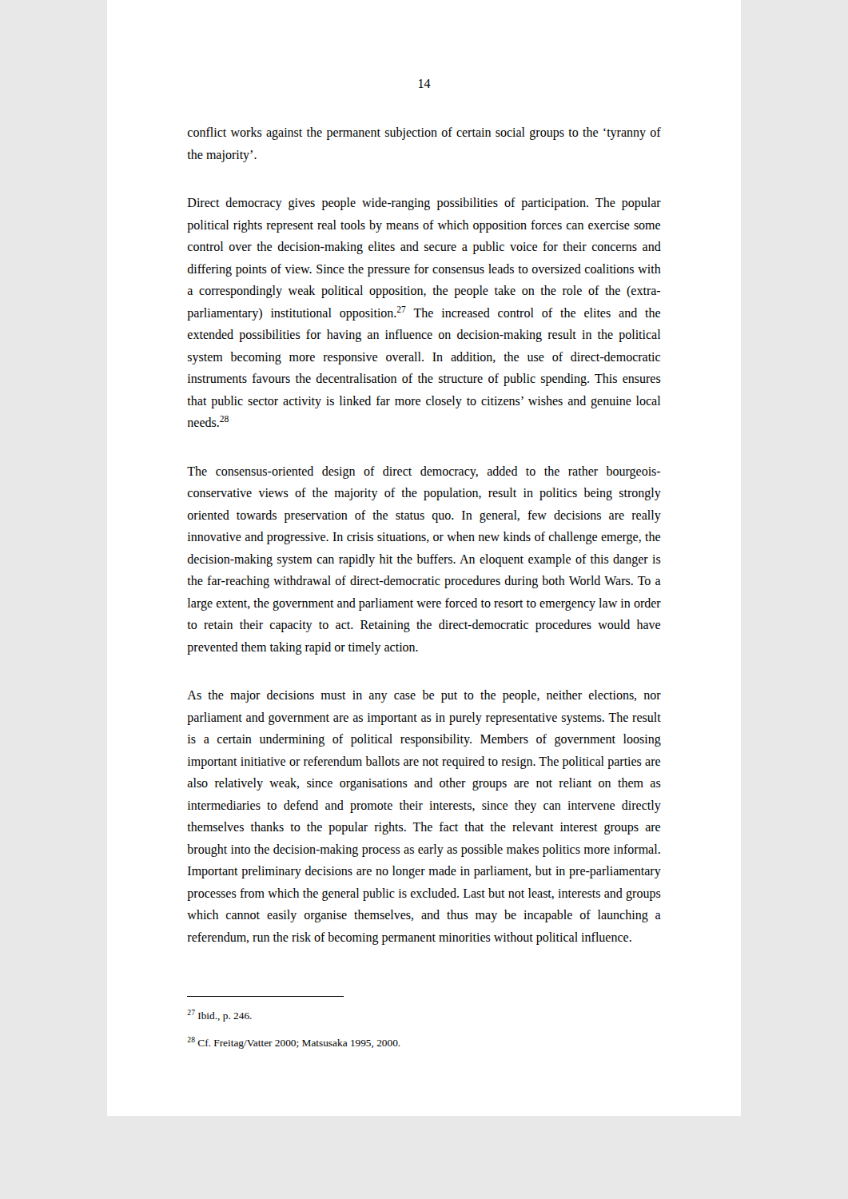14
conflict works against the permanent subjection of certain social groups to the ‘tyranny of the majority’.
Direct democracy gives people wide-ranging possibilities of participation. The popular political rights represent real tools by means of which opposition forces can exercise some control over the decision-making elites and secure a public voice for their concerns and differing points of view. Since the pressure for consensus leads to oversized coalitions with a correspondingly weak political opposition, the people take on the role of the (extra-parliamentary) institutional opposition.27 The increased control of the elites and the extended possibilities for having an influence on decision-making result in the political system becoming more responsive overall. In addition, the use of direct-democratic instruments favours the decentralisation of the structure of public spending. This ensures that public sector activity is linked far more closely to citizens’ wishes and genuine local needs.28
The consensus-oriented design of direct democracy, added to the rather bourgeois-conservative views of the majority of the population, result in politics being strongly oriented towards preservation of the status quo. In general, few decisions are really innovative and progressive. In crisis situations, or when new kinds of challenge emerge, the decision-making system can rapidly hit the buffers. An eloquent example of this danger is the far-reaching withdrawal of direct-democratic procedures during both World Wars. To a large extent, the government and parliament were forced to resort to emergency law in order to retain their capacity to act. Retaining the direct-democratic procedures would have prevented them taking rapid or timely action.
As the major decisions must in any case be put to the people, neither elections, nor parliament and government are as important as in purely representative systems. The result is a certain undermining of political responsibility. Members of government loosing important initiative or referendum ballots are not required to resign. The political parties are also relatively weak, since organisations and other groups are not reliant on them as intermediaries to defend and promote their interests, since they can intervene directly themselves thanks to the popular rights. The fact that the relevant interest groups are brought into the decision-making process as early as possible makes politics more informal. Important preliminary decisions are no longer made in parliament, but in pre-parliamentary processes from which the general public is excluded. Last but not least, interests and groups which cannot easily organise themselves, and thus may be incapable of launching a referendum, run the risk of becoming permanent minorities without political influence.
27 Ibid., p. 246.
28 Cf. Freitag/Vatter 2000; Matsusaka 1995, 2000.